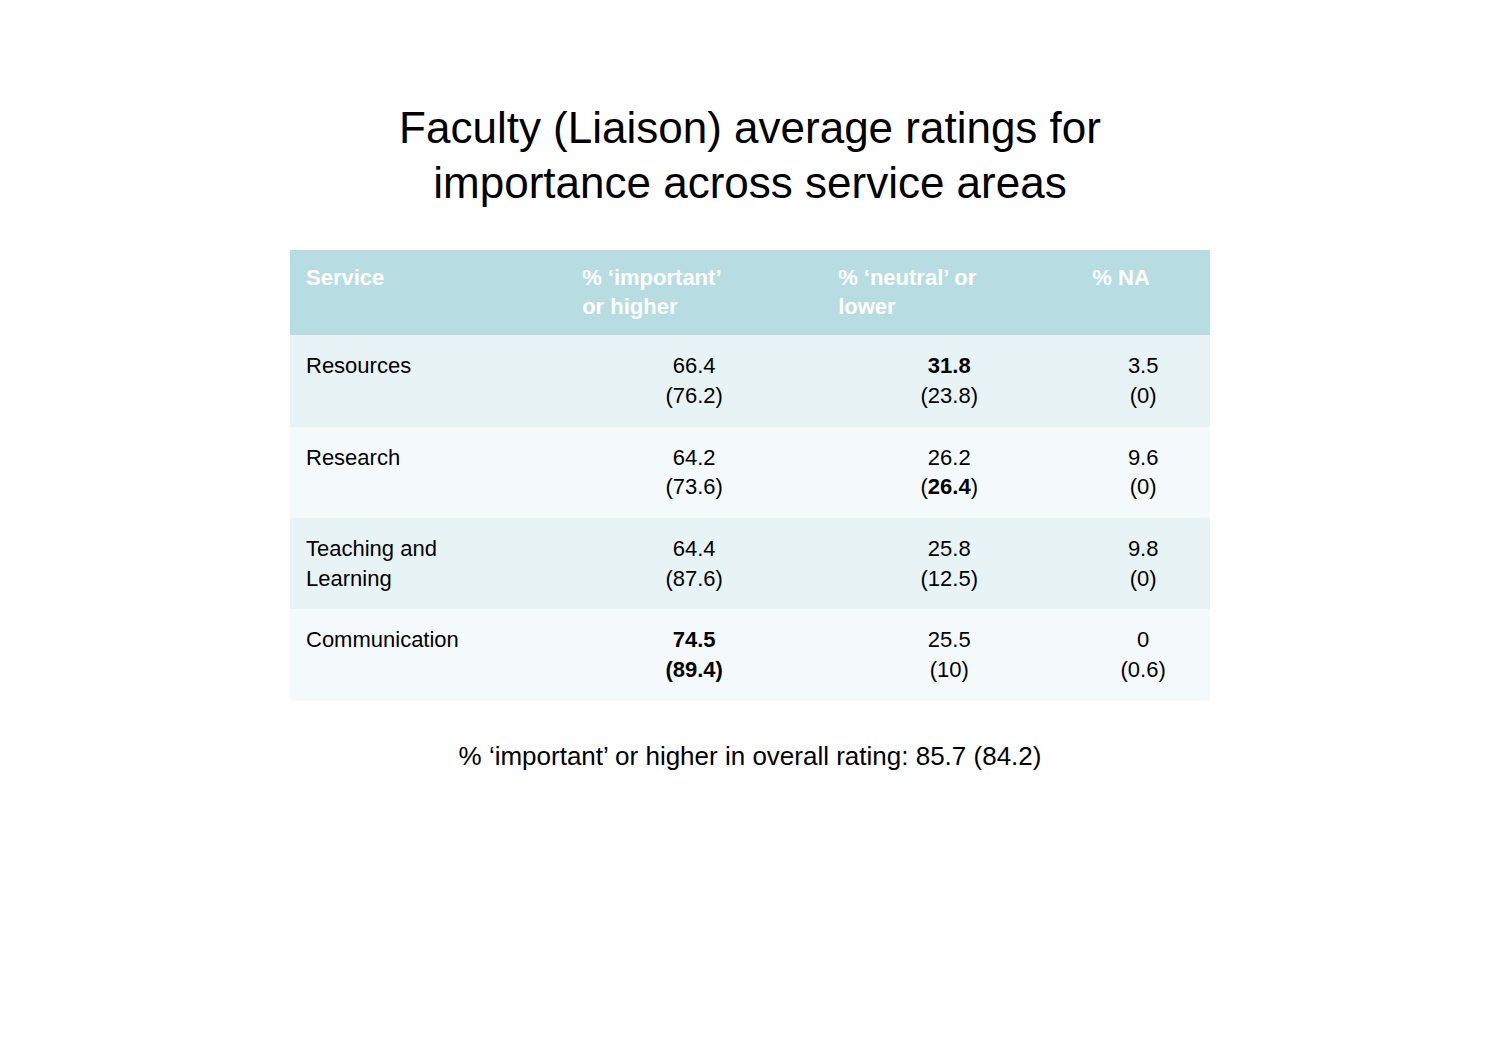Faculty (Liaison) average ratings for
importance across service areas
| Service | % ‘important’ or higher | % ‘neutral’ or lower | % NA |
| --- | --- | --- | --- |
| Resources | 66.4 (76.2) | 31.8 (23.8) | 3.5 (0) |
| Research | 64.2 (73.6) | 26.2 ( 26.4 ) | 9.6 (0) |
| Teaching and Learning | 64.4 (87.6) | 25.8 (12.5) | 9.8 (0) |
| Communication | 74.5 (89.4) | 25.5 (10) | 0 (0.6) |
% ‘important’ or higher in overall rating: 85.7 (84.2)